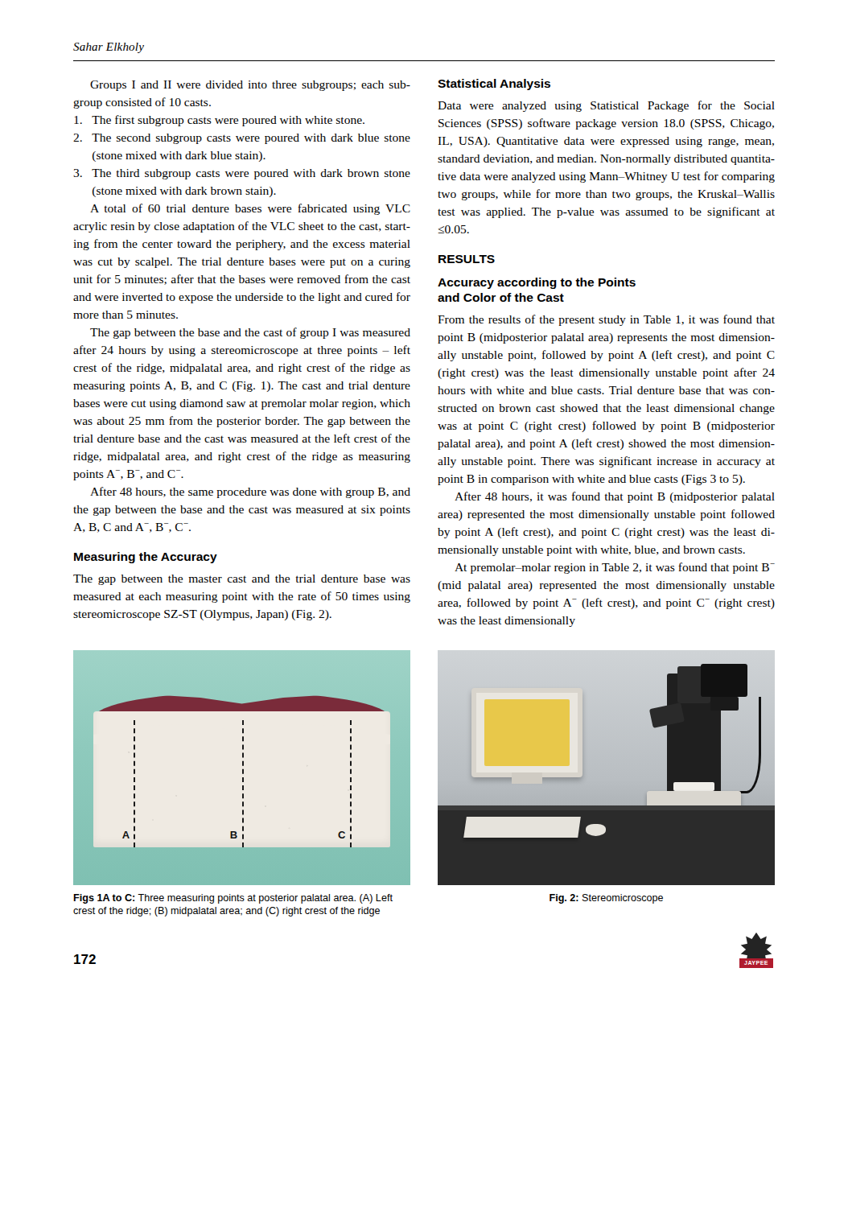Sahar Elkholy
Groups I and II were divided into three subgroups; each subgroup consisted of 10 casts.
The first subgroup casts were poured with white stone.
The second subgroup casts were poured with dark blue stone (stone mixed with dark blue stain).
The third subgroup casts were poured with dark brown stone (stone mixed with dark brown stain).
A total of 60 trial denture bases were fabricated using VLC acrylic resin by close adaptation of the VLC sheet to the cast, starting from the center toward the periphery, and the excess material was cut by scalpel. The trial denture bases were put on a curing unit for 5 minutes; after that the bases were removed from the cast and were inverted to expose the underside to the light and cured for more than 5 minutes.
The gap between the base and the cast of group I was measured after 24 hours by using a stereomicroscope at three points – left crest of the ridge, midpalatal area, and right crest of the ridge as measuring points A, B, and C (Fig. 1). The cast and trial denture bases were cut using diamond saw at premolar molar region, which was about 25 mm from the posterior border. The gap between the trial denture base and the cast was measured at the left crest of the ridge, midpalatal area, and right crest of the ridge as measuring points A−, B−, and C−.
After 48 hours, the same procedure was done with group B, and the gap between the base and the cast was measured at six points A, B, C and A−, B−, C−.
Measuring the Accuracy
The gap between the master cast and the trial denture base was measured at each measuring point with the rate of 50 times using stereomicroscope SZ-ST (Olympus, Japan) (Fig. 2).
Statistical Analysis
Data were analyzed using Statistical Package for the Social Sciences (SPSS) software package version 18.0 (SPSS, Chicago, IL, USA). Quantitative data were expressed using range, mean, standard deviation, and median. Non-normally distributed quantitative data were analyzed using Mann–Whitney U test for comparing two groups, while for more than two groups, the Kruskal–Wallis test was applied. The p-value was assumed to be significant at ≤0.05.
RESULTS
Accuracy according to the Points
and Color of the Cast
From the results of the present study in Table 1, it was found that point B (midposterior palatal area) represents the most dimensionally unstable point, followed by point A (left crest), and point C (right crest) was the least dimensionally unstable point after 24 hours with white and blue casts. Trial denture base that was constructed on brown cast showed that the least dimensional change was at point C (right crest) followed by point B (midposterior palatal area), and point A (left crest) showed the most dimensionally unstable point. There was significant increase in accuracy at point B in comparison with white and blue casts (Figs 3 to 5).
After 48 hours, it was found that point B (midposterior palatal area) represented the most dimensionally unstable point followed by point A (left crest), and point C (right crest) was the least dimensionally unstable point with white, blue, and brown casts.
At premolar–molar region in Table 2, it was found that point B− (mid palatal area) represented the most dimensionally unstable area, followed by point A− (left crest), and point C− (right crest) was the least dimensionally
A
B
C
Figs 1A to C: Three measuring points at posterior palatal area. (A) Left crest of the ridge; (B) midpalatal area; and (C) right crest of the ridge
Fig. 2: Stereomicroscope
172
JAYPEE